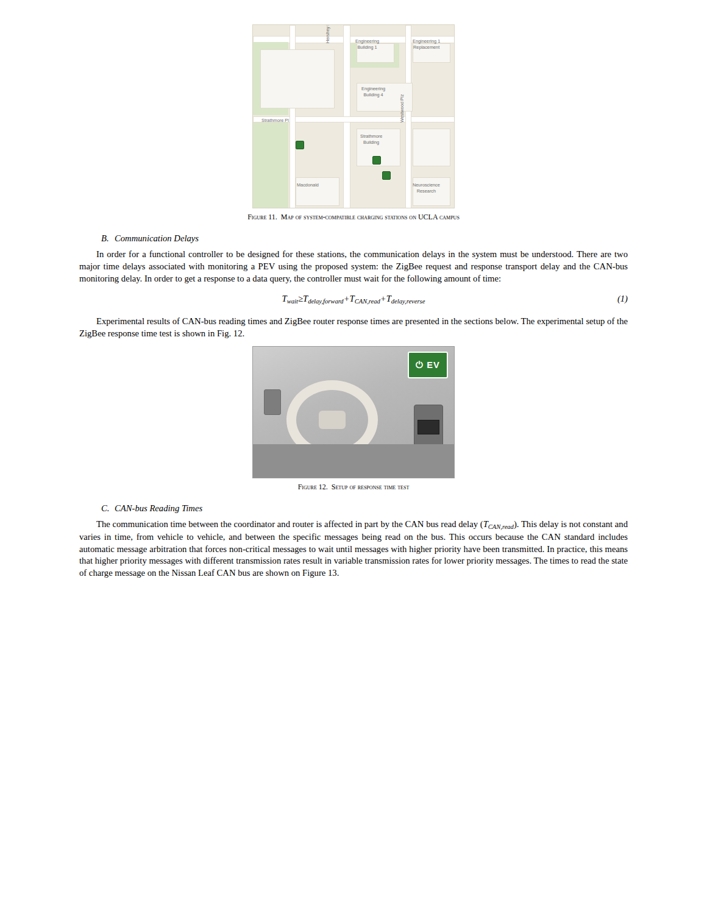Engineering
Building 1
Engineering 1
Replacement
Engineering
Building 4
Strathmore
Building
Neuroscience
Research
Macdonald
Strathmore Pl
Hershey Rd
Westwood Plz
Figure 11. Map of system-compatible charging stations on UCLA campus
B. Communication Delays
In order for a functional controller to be designed for these stations, the communication delays in the system must be understood. There are two major time delays associated with monitoring a PEV using the proposed system: the ZigBee request and response transport delay and the CAN-bus monitoring delay. In order to get a response to a data query, the controller must wait for the following amount of time:
Twait≥Tdelay,forward+TCAN,read+Tdelay,reverse (1)
Experimental results of CAN-bus reading times and ZigBee router response times are presented in the sections below. The experimental setup of the ZigBee response time test is shown in Fig. 12.
⏻ EV
Figure 12. Setup of response time test
C. CAN-bus Reading Times
The communication time between the coordinator and router is affected in part by the CAN bus read delay (TCAN,read). This delay is not constant and varies in time, from vehicle to vehicle, and between the specific messages being read on the bus. This occurs because the CAN standard includes automatic message arbitration that forces non-critical messages to wait until messages with higher priority have been transmitted. In practice, this means that higher priority messages with different transmission rates result in variable transmission rates for lower priority messages. The times to read the state of charge message on the Nissan Leaf CAN bus are shown on Figure 13.